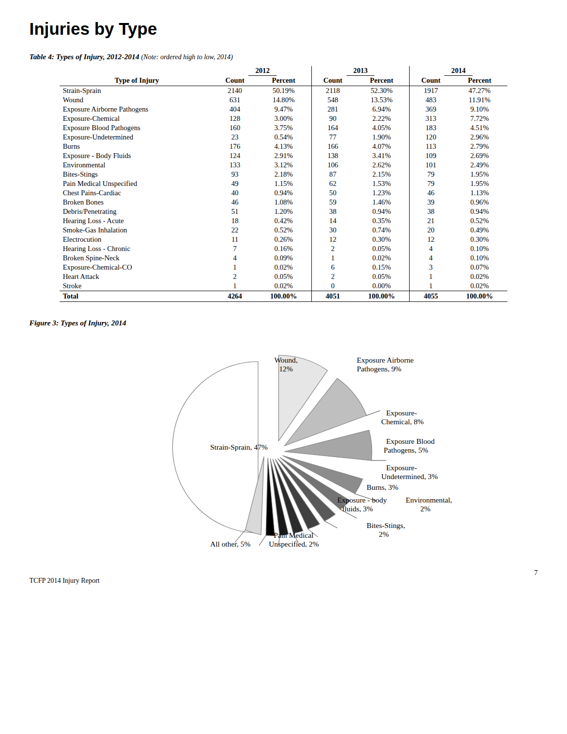Injuries by Type
Table 4: Types of Injury, 2012-2014 (Note: ordered high to low, 2014)
| | 2012 | 2013 | 2014 |
| --- | --- | --- | --- |
| Type of Injury | Count | Percent | Count | Percent | Count | Percent |
| Strain-Sprain | 2140 | 50.19% | 2118 | 52.30% | 1917 | 47.27% |
| Wound | 631 | 14.80% | 548 | 13.53% | 483 | 11.91% |
| Exposure Airborne Pathogens | 404 | 9.47% | 281 | 6.94% | 369 | 9.10% |
| Exposure-Chemical | 128 | 3.00% | 90 | 2.22% | 313 | 7.72% |
| Exposure Blood Pathogens | 160 | 3.75% | 164 | 4.05% | 183 | 4.51% |
| Exposure-Undetermined | 23 | 0.54% | 77 | 1.90% | 120 | 2.96% |
| Burns | 176 | 4.13% | 166 | 4.07% | 113 | 2.79% |
| Exposure - Body Fluids | 124 | 2.91% | 138 | 3.41% | 109 | 2.69% |
| Environmental | 133 | 3.12% | 106 | 2.62% | 101 | 2.49% |
| Bites-Stings | 93 | 2.18% | 87 | 2.15% | 79 | 1.95% |
| Pain Medical Unspecified | 49 | 1.15% | 62 | 1.53% | 79 | 1.95% |
| Chest Pains-Cardiac | 40 | 0.94% | 50 | 1.23% | 46 | 1.13% |
| Broken Bones | 46 | 1.08% | 59 | 1.46% | 39 | 0.96% |
| Debris/Penetrating | 51 | 1.20% | 38 | 0.94% | 38 | 0.94% |
| Hearing Loss - Acute | 18 | 0.42% | 14 | 0.35% | 21 | 0.52% |
| Smoke-Gas Inhalation | 22 | 0.52% | 30 | 0.74% | 20 | 0.49% |
| Electrocution | 11 | 0.26% | 12 | 0.30% | 12 | 0.30% |
| Hearing Loss - Chronic | 7 | 0.16% | 2 | 0.05% | 4 | 0.10% |
| Broken Spine-Neck | 4 | 0.09% | 1 | 0.02% | 4 | 0.10% |
| Exposure-Chemical-CO | 1 | 0.02% | 6 | 0.15% | 3 | 0.07% |
| Heart Attack | 2 | 0.05% | 2 | 0.05% | 1 | 0.02% |
| Stroke | 1 | 0.02% | 0 | 0.00% | 1 | 0.02% |
| Total | 4264 | 100.00% | 4051 | 100.00% | 4055 | 100.00% |
Figure 3: Types of Injury, 2014
Strain-Sprain, 47% Wound, 12% Exposure Airborne Pathogens, 9% Exposure- Chemical, 8% Exposure Blood Pathogens, 5% Exposure- Undetermined, 3% Burns, 3% Exposure - body fluids, 3% Environmental, 2% Bites-Stings, 2% Pain Medical Unspecified, 2% All other, 5%
TCFP 2014 Injury Report
7